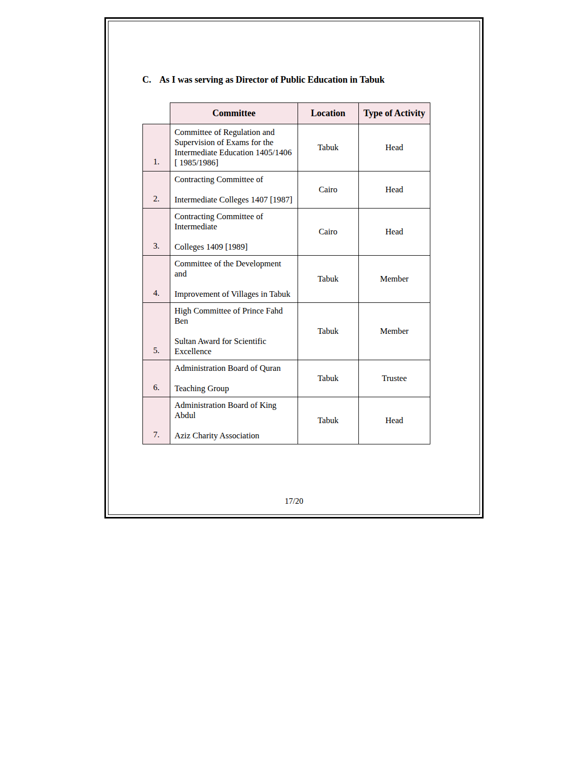C. As I was serving as Director of Public Education in Tabuk
| | Committee | Location | Type of Activity |
| --- | --- | --- | --- |
| 1. | Committee of Regulation and Supervision of Exams for the Intermediate Education 1405/1406 [ 1985/1986] | Tabuk | Head |
| 2. | Contracting Committee of Intermediate Colleges 1407 [1987] | Cairo | Head |
| 3. | Contracting Committee of Intermediate Colleges 1409 [1989] | Cairo | Head |
| 4. | Committee of the Development and Improvement of Villages in Tabuk | Tabuk | Member |
| 5. | High Committee of Prince Fahd Ben Sultan Award for Scientific Excellence | Tabuk | Member |
| 6. | Administration Board of Quran Teaching Group | Tabuk | Trustee |
| 7. | Administration Board of King Abdul Aziz Charity Association | Tabuk | Head |
17/20